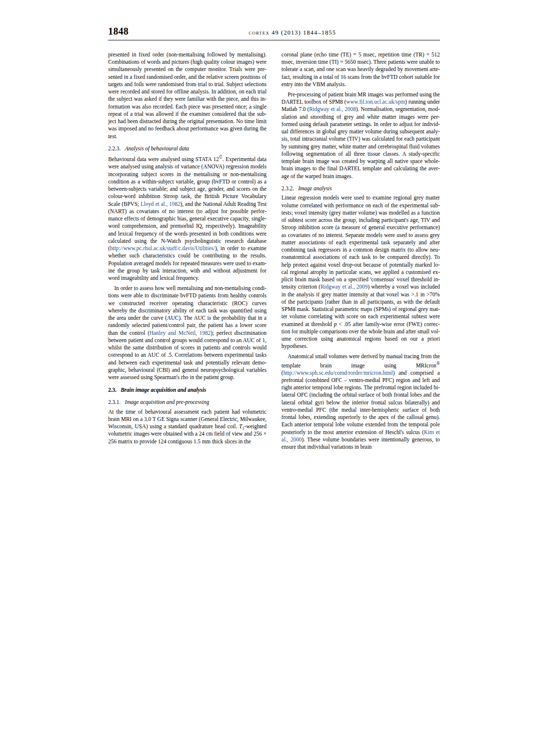1848
cortex 49 (2013) 1844–1855
presented in fixed order (non-mentalising followed by mentalising). Combinations of words and pictures (high quality colour images) were simultaneously presented on the computer monitor. Trials were presented in a fixed randomised order, and the relative screen positions of targets and foils were randomised from trial to trial. Subject selections were recorded and stored for offline analysis. In addition, on each trial the subject was asked if they were familiar with the piece, and this information was also recorded. Each piece was presented once; a single repeat of a trial was allowed if the examiner considered that the subject had been distracted during the original presentation. No time limit was imposed and no feedback about performance was given during the test.
2.2.3. Analysis of behavioural data
Behavioural data were analysed using STATA 12©. Experimental data were analysed using analysis of variance (ANOVA) regression models incorporating subject scores in the mentalising or non-mentalising condition as a within-subject variable, group (bvFTD or control) as a between-subjects variable; and subject age, gender, and scores on the colour-word inhibition Stroop task, the British Picture Vocabulary Scale (BPVS; Lloyd et al., 1982), and the National Adult Reading Test (NART) as covariates of no interest (to adjust for possible performance effects of demographic bias, general executive capacity, single-word comprehension, and premorbid IQ, respectively). Imageability and lexical frequency of the words presented in both conditions were calculated using the N-Watch psycholinguistic research database (http://www.pc.rhul.ac.uk/staff/c.davis/Utilities/), in order to examine whether such characteristics could be contributing to the results. Population averaged models for repeated measures were used to examine the group by task interaction, with and without adjustment for word imageability and lexical frequency.
In order to assess how well mentalising and non-mentalising conditions were able to discriminate bvFTD patients from healthy controls we constructed receiver operating characteristic (ROC) curves whereby the discriminatory ability of each task was quantified using the area under the curve (AUC). The AUC is the probability that in a randomly selected patient/control pair, the patient has a lower score than the control (Hanley and McNeil, 1982); perfect discrimination between patient and control groups would correspond to an AUC of 1, whilst the same distribution of scores in patients and controls would correspond to an AUC of .5. Correlations between experimental tasks and between each experimental task and potentially relevant demographic, behavioural (CBI) and general neuropsychological variables were assessed using Spearman's rho in the patient group.
2.3. Brain image acquisition and analysis
2.3.1. Image acquisition and pre-processing
At the time of behavioural assessment each patient had volumetric brain MRI on a 3.0 T GE Signa scanner (General Electric, Milwaukee, Wisconsin, USA) using a standard quadrature head coil. T1-weighted volumetric images were obtained with a 24 cm field of view and 256 × 256 matrix to provide 124 contiguous 1.5 mm thick slices in the
coronal plane (echo time (TE) = 5 msec, repetition time (TR) = 512 msec, inversion time (TI) = 5650 msec). Three patients were unable to tolerate a scan, and one scan was heavily degraded by movement artefact, resulting in a total of 16 scans from the bvFTD cohort suitable for entry into the VBM analysis.
Pre-processing of patient brain MR images was performed using the DARTEL toolbox of SPM8 (www.fil.ion.ucl.ac.uk/spm) running under Matlab 7.0 (Ridgway et al., 2008). Normalisation, segmentation, modulation and smoothing of grey and white matter images were performed using default parameter settings. In order to adjust for individual differences in global grey matter volume during subsequent analysis, total intracranial volume (TIV) was calculated for each participant by summing grey matter, white matter and cerebrospinal fluid volumes following segmentation of all three tissue classes. A study-specific template brain image was created by warping all native space whole-brain images to the final DARTEL template and calculating the average of the warped brain images.
2.3.2. Image analysis
Linear regression models were used to examine regional grey matter volume correlated with performance on each of the experimental subtests; voxel intensity (grey matter volume) was modelled as a function of subtest score across the group, including participant's age, TIV and Stroop inhibition score (a measure of general executive performance) as covariates of no interest. Separate models were used to assess grey matter associations of each experimental task separately and after combining task regressors in a common design matrix (to allow neuroanatomical associations of each task to be compared directly). To help protect against voxel drop-out because of potentially marked local regional atrophy in particular scans, we applied a customised explicit brain mask based on a specified 'consensus' voxel threshold intensity criterion (Ridgway et al., 2009) whereby a voxel was included in the analysis if grey matter intensity at that voxel was >.1 in >70% of the participants [rather than in all participants, as with the default SPM8 mask. Statistical parametric maps (SPMs) of regional grey matter volume correlating with score on each experimental subtest were examined at threshold p < .05 after family-wise error (FWE) correction for multiple comparisons over the whole brain and after small volume correction using anatomical regions based on our a priori hypotheses.
Anatomical small volumes were derived by manual tracing from the template brain image using MRIcron® (http://www.sph.sc.edu/comd/rorder/mricron.html) and comprised a prefrontal (combined OFC – ventro-medial PFC) region and left and right anterior temporal lobe regions. The prefrontal region included bilateral OFC (including the orbital surface of both frontal lobes and the lateral orbital gyri below the inferior frontal sulcus bilaterally) and ventro-medial PFC (the medial inter-hemispheric surface of both frontal lobes, extending superiorly to the apex of the callosal genu). Each anterior temporal lobe volume extended from the temporal pole posteriorly to the most anterior extension of Heschl's sulcus (Kim et al., 2000). These volume boundaries were intentionally generous, to ensure that individual variations in brain